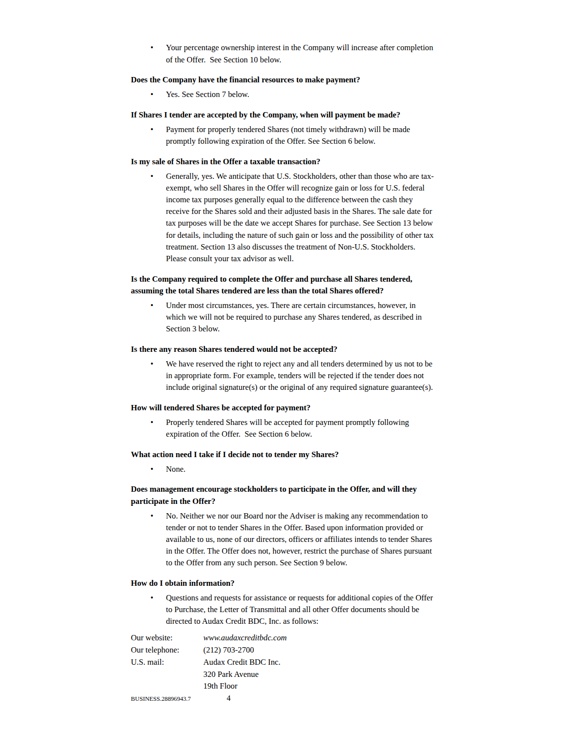•
Your percentage ownership interest in the Company will increase after completion of the Offer. See Section 10 below.
Does the Company have the financial resources to make payment?
•
Yes. See Section 7 below.
If Shares I tender are accepted by the Company, when will payment be made?
•
Payment for properly tendered Shares (not timely withdrawn) will be made promptly following expiration of the Offer. See Section 6 below.
Is my sale of Shares in the Offer a taxable transaction?
•
Generally, yes. We anticipate that U.S. Stockholders, other than those who are tax-exempt, who sell Shares in the Offer will recognize gain or loss for U.S. federal income tax purposes generally equal to the difference between the cash they receive for the Shares sold and their adjusted basis in the Shares. The sale date for tax purposes will be the date we accept Shares for purchase. See Section 13 below for details, including the nature of such gain or loss and the possibility of other tax treatment. Section 13 also discusses the treatment of Non-U.S. Stockholders. Please consult your tax advisor as well.
Is the Company required to complete the Offer and purchase all Shares tendered, assuming the total Shares tendered are less than the total Shares offered?
•
Under most circumstances, yes. There are certain circumstances, however, in which we will not be required to purchase any Shares tendered, as described in Section 3 below.
Is there any reason Shares tendered would not be accepted?
•
We have reserved the right to reject any and all tenders determined by us not to be in appropriate form. For example, tenders will be rejected if the tender does not include original signature(s) or the original of any required signature guarantee(s).
How will tendered Shares be accepted for payment?
•
Properly tendered Shares will be accepted for payment promptly following expiration of the Offer. See Section 6 below.
What action need I take if I decide not to tender my Shares?
•
None.
Does management encourage stockholders to participate in the Offer, and will they participate in the Offer?
•
No. Neither we nor our Board nor the Adviser is making any recommendation to tender or not to tender Shares in the Offer. Based upon information provided or available to us, none of our directors, officers or affiliates intends to tender Shares in the Offer. The Offer does not, however, restrict the purchase of Shares pursuant to the Offer from any such person. See Section 9 below.
How do I obtain information?
•
Questions and requests for assistance or requests for additional copies of the Offer to Purchase, the Letter of Transmittal and all other Offer documents should be directed to Audax Credit BDC, Inc. as follows:
Our website:
www.audaxcreditbdc.com
Our telephone:
(212) 703-2700
U.S. mail:
Audax Credit BDC Inc.
320 Park Avenue
19th Floor
BUSINESS.28896943.7
4